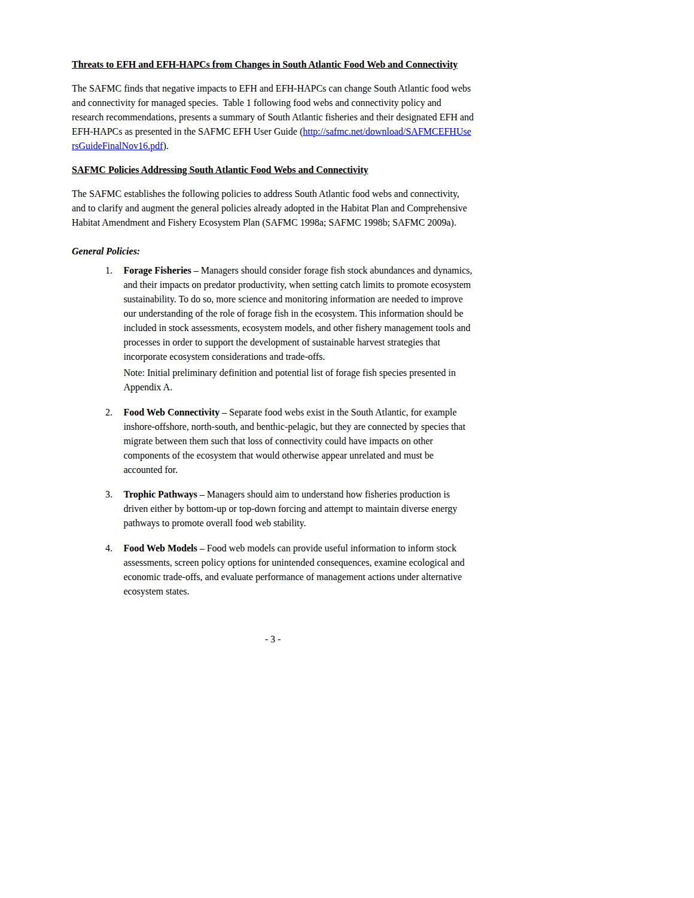Threats to EFH and EFH-HAPCs from Changes in South Atlantic Food Web and Connectivity
The SAFMC finds that negative impacts to EFH and EFH-HAPCs can change South Atlantic food webs and connectivity for managed species. Table 1 following food webs and connectivity policy and research recommendations, presents a summary of South Atlantic fisheries and their designated EFH and EFH-HAPCs as presented in the SAFMC EFH User Guide (http://safmc.net/download/SAFMCEFHUsersGuideFinalNov16.pdf).
SAFMC Policies Addressing South Atlantic Food Webs and Connectivity
The SAFMC establishes the following policies to address South Atlantic food webs and connectivity, and to clarify and augment the general policies already adopted in the Habitat Plan and Comprehensive Habitat Amendment and Fishery Ecosystem Plan (SAFMC 1998a; SAFMC 1998b; SAFMC 2009a).
General Policies:
Forage Fisheries – Managers should consider forage fish stock abundances and dynamics, and their impacts on predator productivity, when setting catch limits to promote ecosystem sustainability. To do so, more science and monitoring information are needed to improve our understanding of the role of forage fish in the ecosystem. This information should be included in stock assessments, ecosystem models, and other fishery management tools and processes in order to support the development of sustainable harvest strategies that incorporate ecosystem considerations and trade-offs. Note: Initial preliminary definition and potential list of forage fish species presented in Appendix A.
Food Web Connectivity – Separate food webs exist in the South Atlantic, for example inshore-offshore, north-south, and benthic-pelagic, but they are connected by species that migrate between them such that loss of connectivity could have impacts on other components of the ecosystem that would otherwise appear unrelated and must be accounted for.
Trophic Pathways – Managers should aim to understand how fisheries production is driven either by bottom-up or top-down forcing and attempt to maintain diverse energy pathways to promote overall food web stability.
Food Web Models – Food web models can provide useful information to inform stock assessments, screen policy options for unintended consequences, examine ecological and economic trade-offs, and evaluate performance of management actions under alternative ecosystem states.
- 3 -